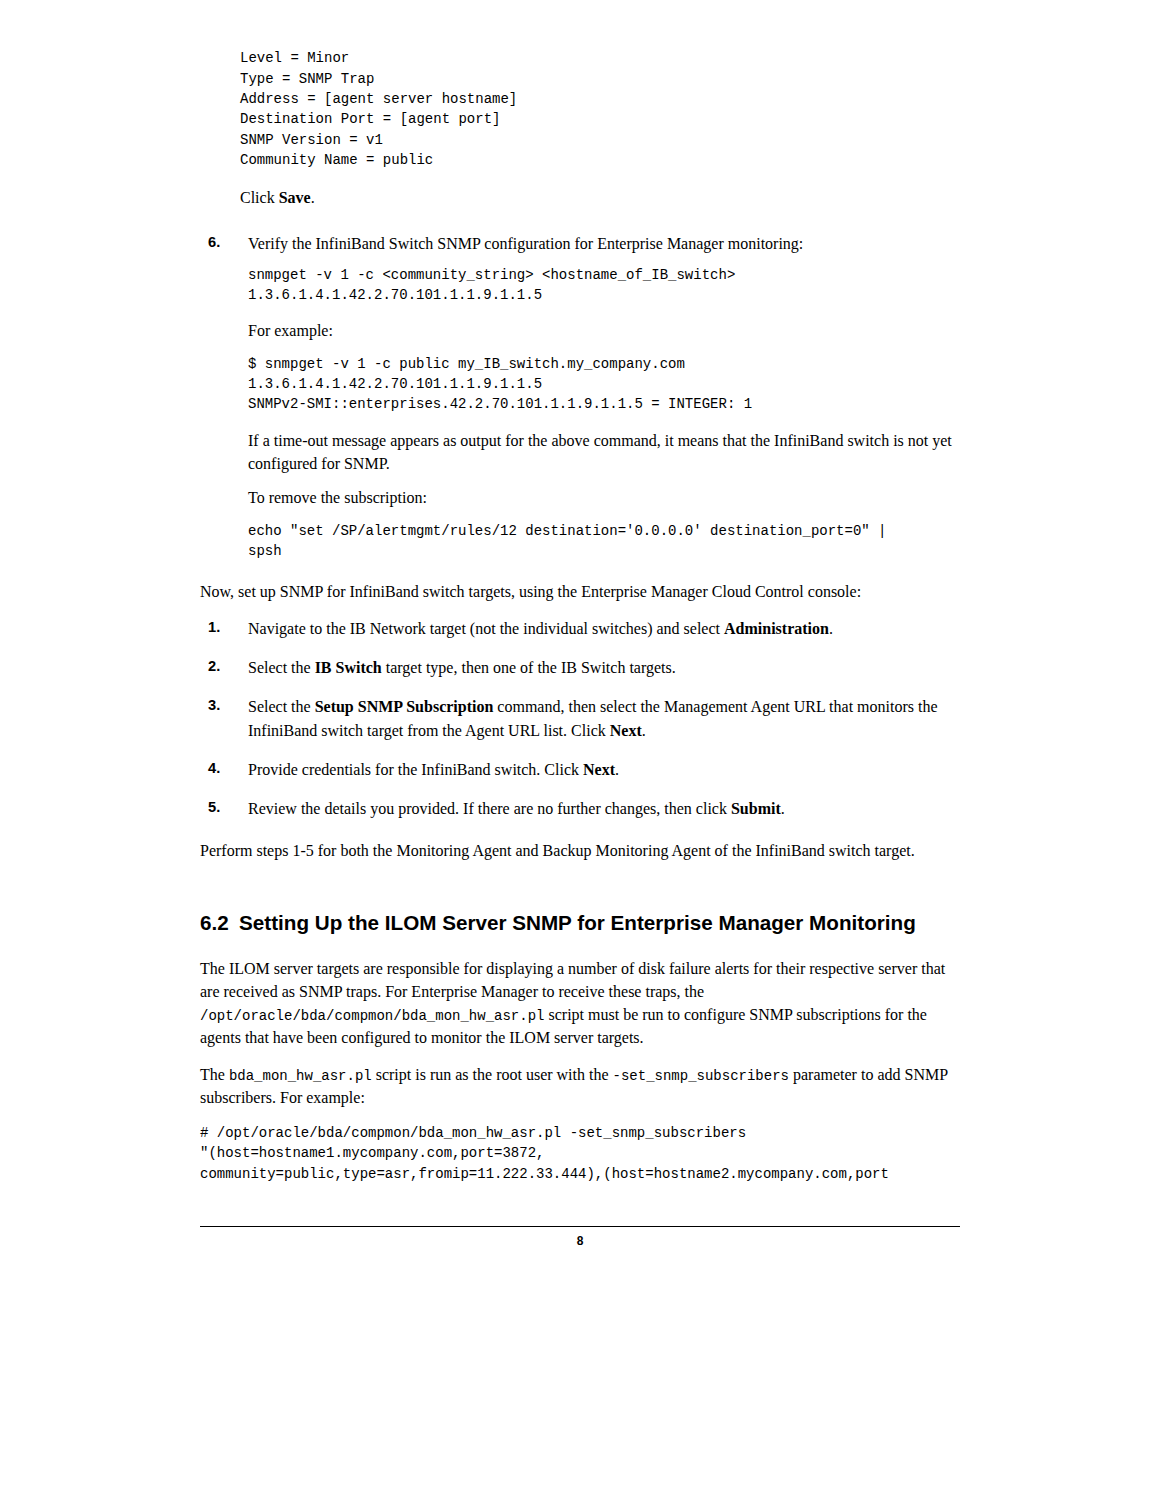Level = Minor
Type = SNMP Trap
Address = [agent server hostname]
Destination Port = [agent port]
SNMP Version = v1
Community Name = public
Click Save.
Verify the InfiniBand Switch SNMP configuration for Enterprise Manager monitoring:
snmpget -v 1 -c <community_string> <hostname_of_IB_switch>
1.3.6.1.4.1.42.2.70.101.1.1.9.1.1.5
For example:
$ snmpget -v 1 -c public my_IB_switch.my_company.com
1.3.6.1.4.1.42.2.70.101.1.1.9.1.1.5
SNMPv2-SMI::enterprises.42.2.70.101.1.1.9.1.1.5 = INTEGER: 1
If a time-out message appears as output for the above command, it means that the InfiniBand switch is not yet configured for SNMP.
To remove the subscription:
echo "set /SP/alertmgmt/rules/12 destination='0.0.0.0' destination_port=0" |
spsh
Now, set up SNMP for InfiniBand switch targets, using the Enterprise Manager Cloud Control console:
Navigate to the IB Network target (not the individual switches) and select Administration.
Select the IB Switch target type, then one of the IB Switch targets.
Select the Setup SNMP Subscription command, then select the Management Agent URL that monitors the InfiniBand switch target from the Agent URL list. Click Next.
Provide credentials for the InfiniBand switch. Click Next.
Review the details you provided. If there are no further changes, then click Submit.
Perform steps 1-5 for both the Monitoring Agent and Backup Monitoring Agent of the InfiniBand switch target.
6.2 Setting Up the ILOM Server SNMP for Enterprise Manager Monitoring
The ILOM server targets are responsible for displaying a number of disk failure alerts for their respective server that are received as SNMP traps. For Enterprise Manager to receive these traps, the /opt/oracle/bda/compmon/bda_mon_hw_asr.pl script must be run to configure SNMP subscriptions for the agents that have been configured to monitor the ILOM server targets.
The bda_mon_hw_asr.pl script is run as the root user with the -set_snmp_subscribers parameter to add SNMP subscribers. For example:
# /opt/oracle/bda/compmon/bda_mon_hw_asr.pl -set_snmp_subscribers
"(host=hostname1.mycompany.com,port=3872,
community=public,type=asr,fromip=11.222.33.444),(host=hostname2.mycompany.com,port
8